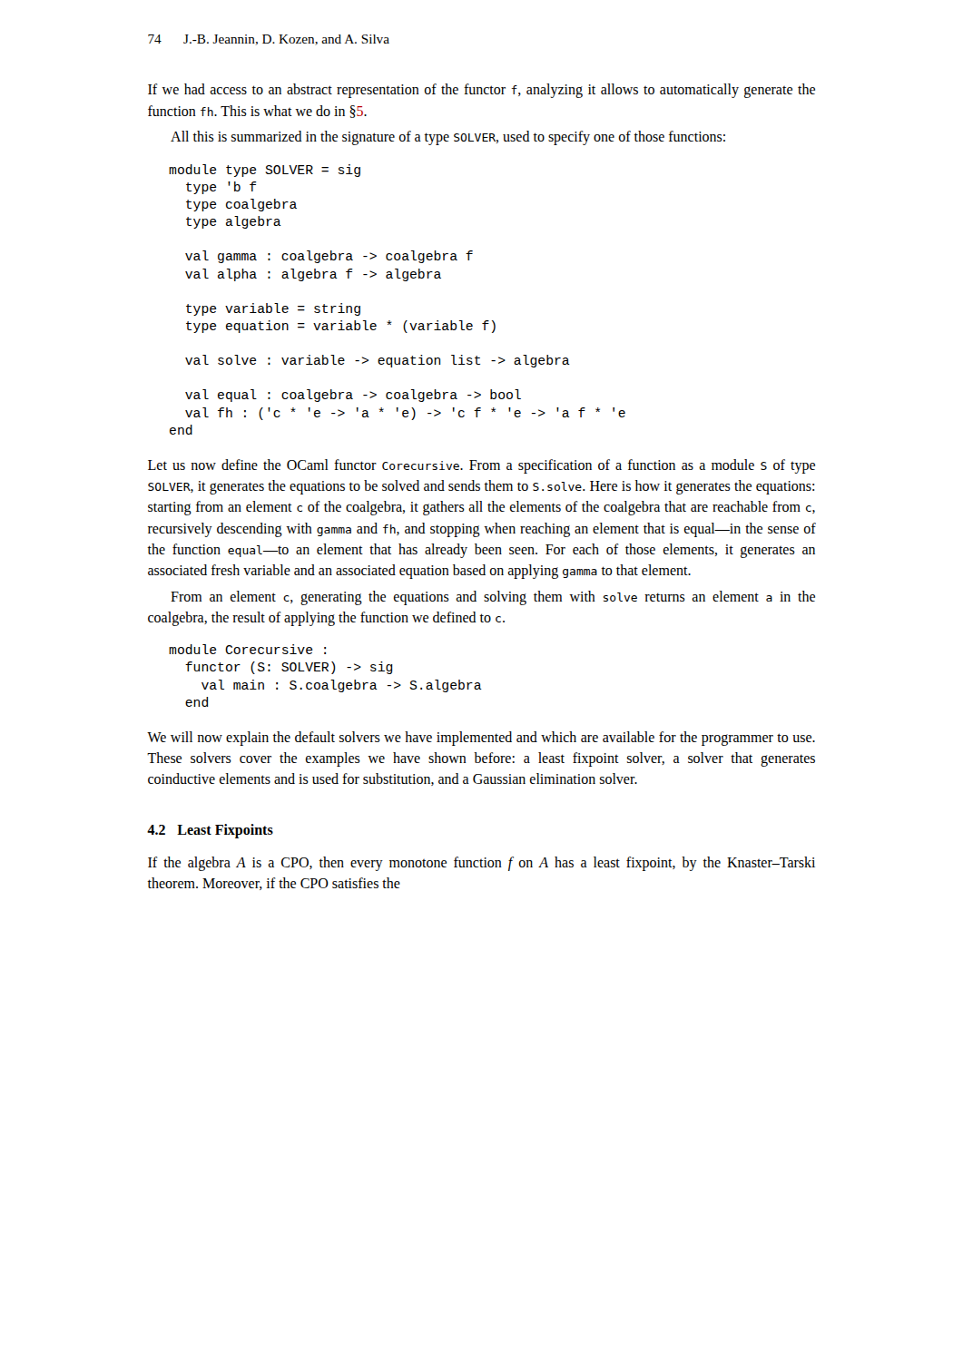74 J.-B. Jeannin, D. Kozen, and A. Silva
If we had access to an abstract representation of the functor f, analyzing it allows to automatically generate the function fh. This is what we do in §5.
All this is summarized in the signature of a type SOLVER, used to specify one of those functions:
module type SOLVER = sig
  type 'b f
  type coalgebra
  type algebra

  val gamma : coalgebra -> coalgebra f
  val alpha : algebra f -> algebra

  type variable = string
  type equation = variable * (variable f)

  val solve : variable -> equation list -> algebra

  val equal : coalgebra -> coalgebra -> bool
  val fh : ('c * 'e -> 'a * 'e) -> 'c f * 'e -> 'a f * 'e
end
Let us now define the OCaml functor Corecursive. From a specification of a function as a module S of type SOLVER, it generates the equations to be solved and sends them to S.solve. Here is how it generates the equations: starting from an element c of the coalgebra, it gathers all the elements of the coalgebra that are reachable from c, recursively descending with gamma and fh, and stopping when reaching an element that is equal—in the sense of the function equal—to an element that has already been seen. For each of those elements, it generates an associated fresh variable and an associated equation based on applying gamma to that element.
From an element c, generating the equations and solving them with solve returns an element a in the coalgebra, the result of applying the function we defined to c.
module Corecursive :
  functor (S: SOLVER) -> sig
    val main : S.coalgebra -> S.algebra
  end
We will now explain the default solvers we have implemented and which are available for the programmer to use. These solvers cover the examples we have shown before: a least fixpoint solver, a solver that generates coinductive elements and is used for substitution, and a Gaussian elimination solver.
4.2 Least Fixpoints
If the algebra A is a CPO, then every monotone function f on A has a least fixpoint, by the Knaster–Tarski theorem. Moreover, if the CPO satisfies the